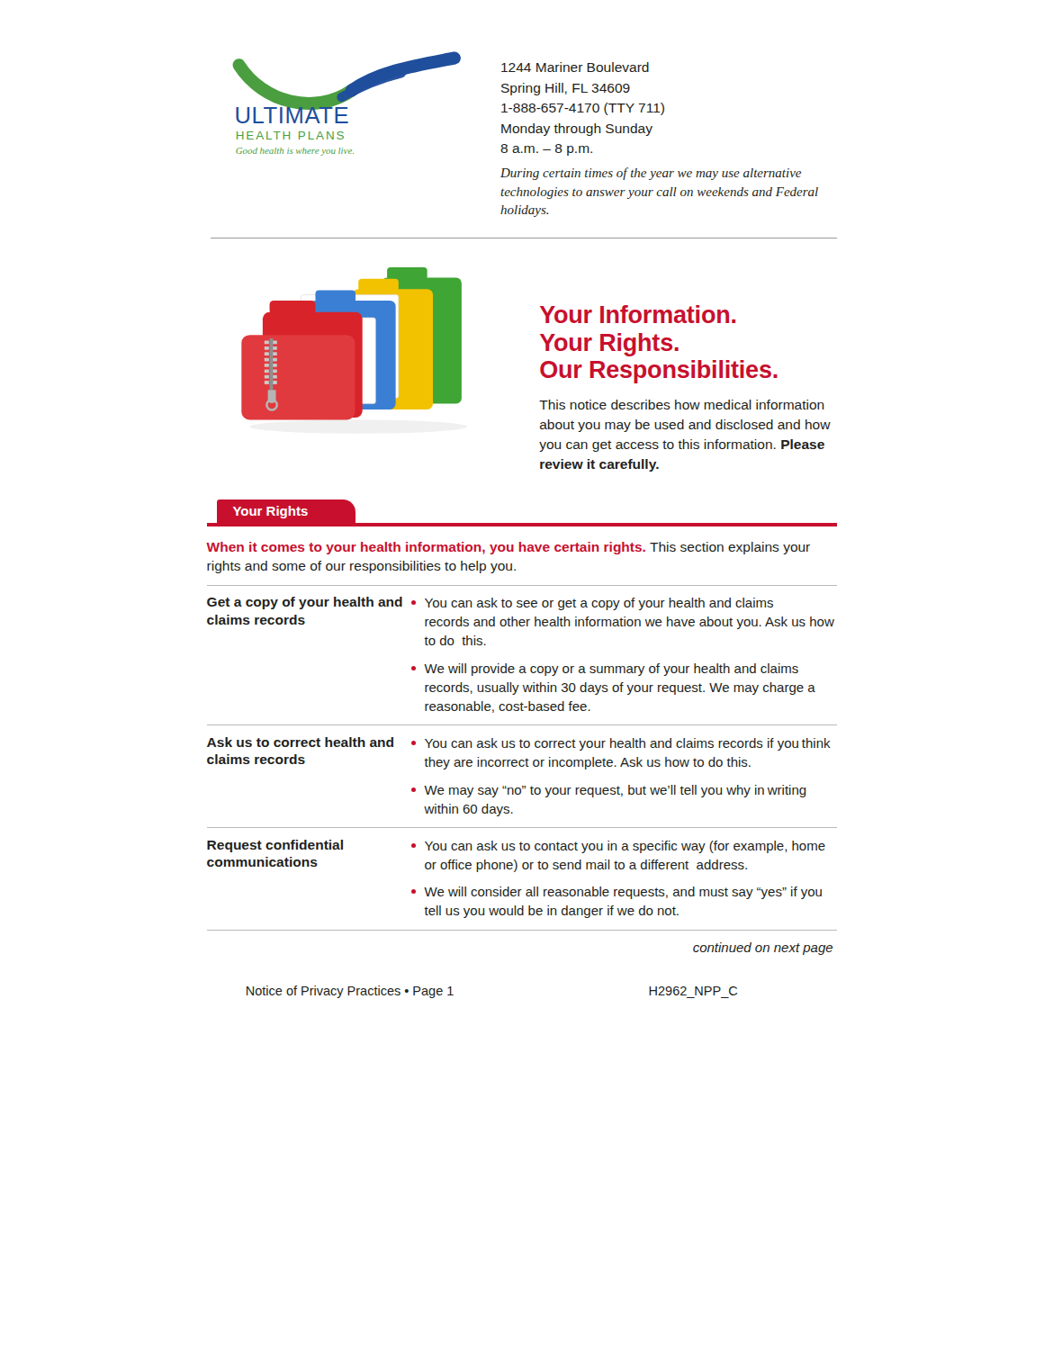ULTIMATE HEALTH PLANS Good health is where you live.
1244 Mariner Boulevard
Spring Hill, FL 34609
1-888-657-4170 (TTY 711)
Monday through Sunday
8 a.m. – 8 p.m.
During certain times of the year we may use alternative technologies to answer your call on weekends and Federal holidays.
Your Information.
Your Rights.
Our Responsibilities.
This notice describes how medical information about you may be used and disclosed and how you can get access to this information. Please review it carefully.
Your Rights
When it comes to your health information, you have certain rights. This section explains your rights and some of our responsibilities to help you.
| Get a copy of your health and claims records | You can ask to see or get a copy of your health and claims records and other health information we have about you. Ask us how to do this. We will provide a copy or a summary of your health and claims records, usually within 30 days of your request. We may charge a reasonable, cost-based fee. |
| Ask us to correct health and claims records | You can ask us to correct your health and claims records if you think they are incorrect or incomplete. Ask us how to do this. We may say “no” to your request, but we’ll tell you why in writing within 60 days. |
| Request confidential communications | You can ask us to contact you in a specific way (for example, home or office phone) or to send mail to a different address. We will consider all reasonable requests, and must say “yes” if you tell us you would be in danger if we do not. |
continued on next page
Notice of Privacy Practices • Page 1
H2962_NPP_C